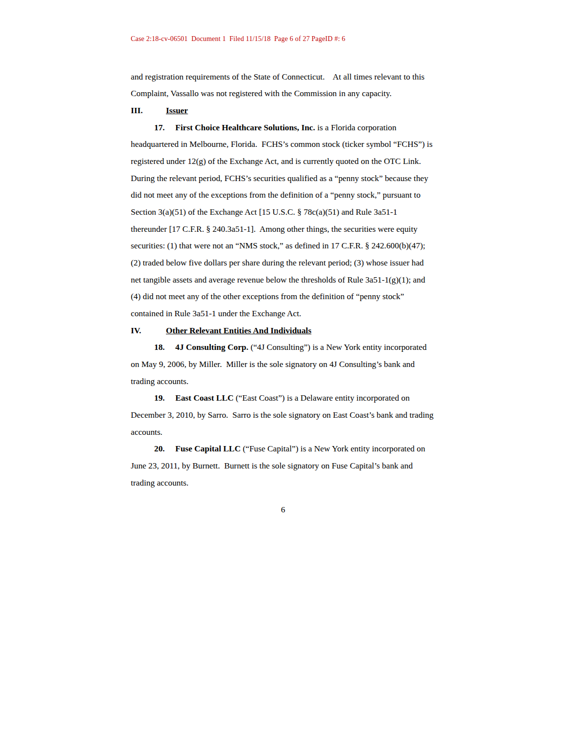Case 2:18-cv-06501 Document 1 Filed 11/15/18 Page 6 of 27 PageID #: 6
and registration requirements of the State of Connecticut. At all times relevant to this Complaint, Vassallo was not registered with the Commission in any capacity.
III. Issuer
17. First Choice Healthcare Solutions, Inc. is a Florida corporation headquartered in Melbourne, Florida. FCHS’s common stock (ticker symbol “FCHS”) is registered under 12(g) of the Exchange Act, and is currently quoted on the OTC Link. During the relevant period, FCHS’s securities qualified as a “penny stock” because they did not meet any of the exceptions from the definition of a “penny stock,” pursuant to Section 3(a)(51) of the Exchange Act [15 U.S.C. § 78c(a)(51) and Rule 3a51-1 thereunder [17 C.F.R. § 240.3a51-1]. Among other things, the securities were equity securities: (1) that were not an “NMS stock,” as defined in 17 C.F.R. § 242.600(b)(47); (2) traded below five dollars per share during the relevant period; (3) whose issuer had net tangible assets and average revenue below the thresholds of Rule 3a51-1(g)(1); and (4) did not meet any of the other exceptions from the definition of “penny stock” contained in Rule 3a51-1 under the Exchange Act.
IV. Other Relevant Entities And Individuals
18. 4J Consulting Corp. (“4J Consulting”) is a New York entity incorporated on May 9, 2006, by Miller. Miller is the sole signatory on 4J Consulting’s bank and trading accounts.
19. East Coast LLC (“East Coast”) is a Delaware entity incorporated on December 3, 2010, by Sarro. Sarro is the sole signatory on East Coast’s bank and trading accounts.
20. Fuse Capital LLC (“Fuse Capital”) is a New York entity incorporated on June 23, 2011, by Burnett. Burnett is the sole signatory on Fuse Capital’s bank and trading accounts.
6